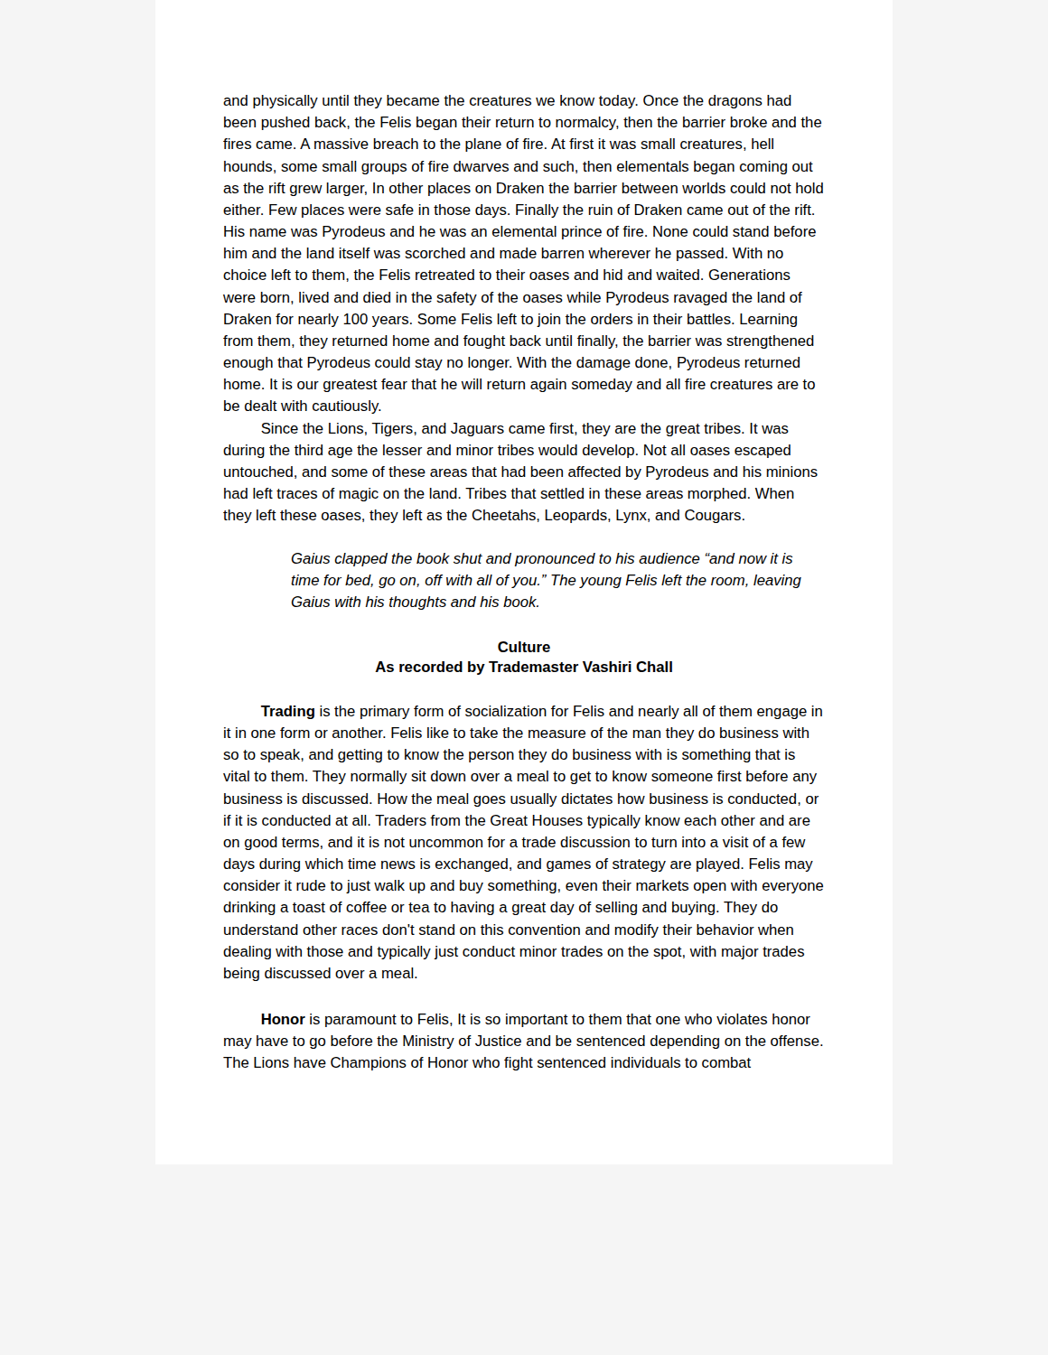and physically until they became the creatures we know today. Once the dragons had been pushed back, the Felis began their return to normalcy, then the barrier broke and the fires came. A massive breach to the plane of fire. At first it was small creatures, hell hounds, some small groups of fire dwarves and such, then elementals began coming out as the rift grew larger, In other places on Draken the barrier between worlds could not hold either. Few places were safe in those days. Finally the ruin of Draken came out of the rift. His name was Pyrodeus and he was an elemental prince of fire. None could stand before him and the land itself was scorched and made barren wherever he passed. With no choice left to them, the Felis retreated to their oases and hid and waited. Generations were born, lived and died in the safety of the oases while Pyrodeus ravaged the land of Draken for nearly 100 years. Some Felis left to join the orders in their battles. Learning from them, they returned home and fought back until finally, the barrier was strengthened enough that Pyrodeus could stay no longer. With the damage done, Pyrodeus returned home. It is our greatest fear that he will return again someday and all fire creatures are to be dealt with cautiously.
Since the Lions, Tigers, and Jaguars came first, they are the great tribes. It was during the third age the lesser and minor tribes would develop. Not all oases escaped untouched, and some of these areas that had been affected by Pyrodeus and his minions had left traces of magic on the land. Tribes that settled in these areas morphed. When they left these oases, they left as the Cheetahs, Leopards, Lynx, and Cougars.
Gaius clapped the book shut and pronounced to his audience “and now it is time for bed, go on, off with all of you.” The young Felis left the room, leaving Gaius with his thoughts and his book.
CultureAs recorded by Trademaster Vashiri Chall
Trading is the primary form of socialization for Felis and nearly all of them engage in it in one form or another. Felis like to take the measure of the man they do business with so to speak, and getting to know the person they do business with is something that is vital to them. They normally sit down over a meal to get to know someone first before any business is discussed. How the meal goes usually dictates how business is conducted, or if it is conducted at all. Traders from the Great Houses typically know each other and are on good terms, and it is not uncommon for a trade discussion to turn into a visit of a few days during which time news is exchanged, and games of strategy are played. Felis may consider it rude to just walk up and buy something, even their markets open with everyone drinking a toast of coffee or tea to having a great day of selling and buying. They do understand other races don't stand on this convention and modify their behavior when dealing with those and typically just conduct minor trades on the spot, with major trades being discussed over a meal.
Honor is paramount to Felis, It is so important to them that one who violates honor may have to go before the Ministry of Justice and be sentenced depending on the offense. The Lions have Champions of Honor who fight sentenced individuals to combat